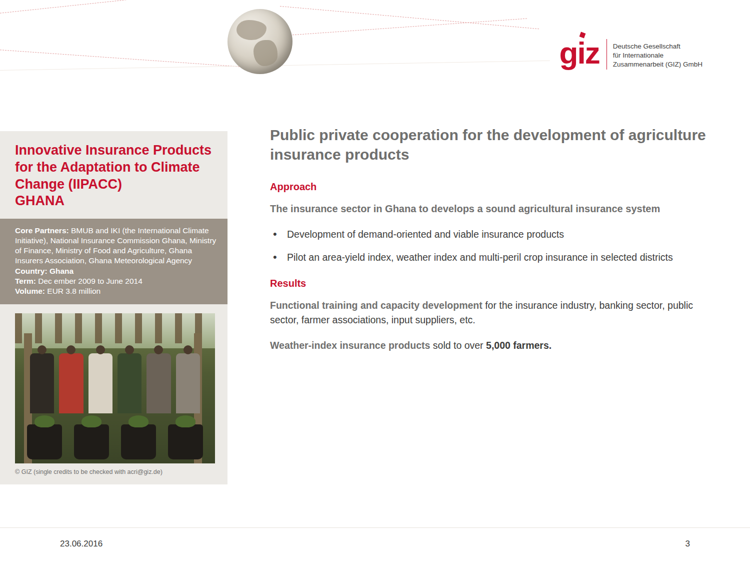giz
Deutsche Gesellschaft
für Internationale
Zusammenarbeit (GIZ) GmbH
Innovative Insurance Products for the Adaptation to Climate Change (IIPACC)
GHANA
Core Partners: BMUB and IKI (the International Climate Initiative), National Insurance Commission Ghana, Ministry of Finance, Ministry of Food and Agriculture, Ghana Insurers Association, Ghana Meteorological Agency
Country: Ghana
Term: Dec ember 2009 to June 2014
Volume: EUR 3.8 million
© GIZ (single credits to be checked with acri@giz.de)
Public private cooperation for the development of agriculture insurance products
Approach
The insurance sector in Ghana to develops a sound agricultural insurance system
Development of demand-oriented and viable insurance products
Pilot an area-yield index, weather index and multi-peril crop insurance in selected districts
Results
Functional training and capacity development for the insurance industry, banking sector, public sector, farmer associations, input suppliers, etc.
Weather-index insurance products sold to over 5,000 farmers.
23.06.2016
3